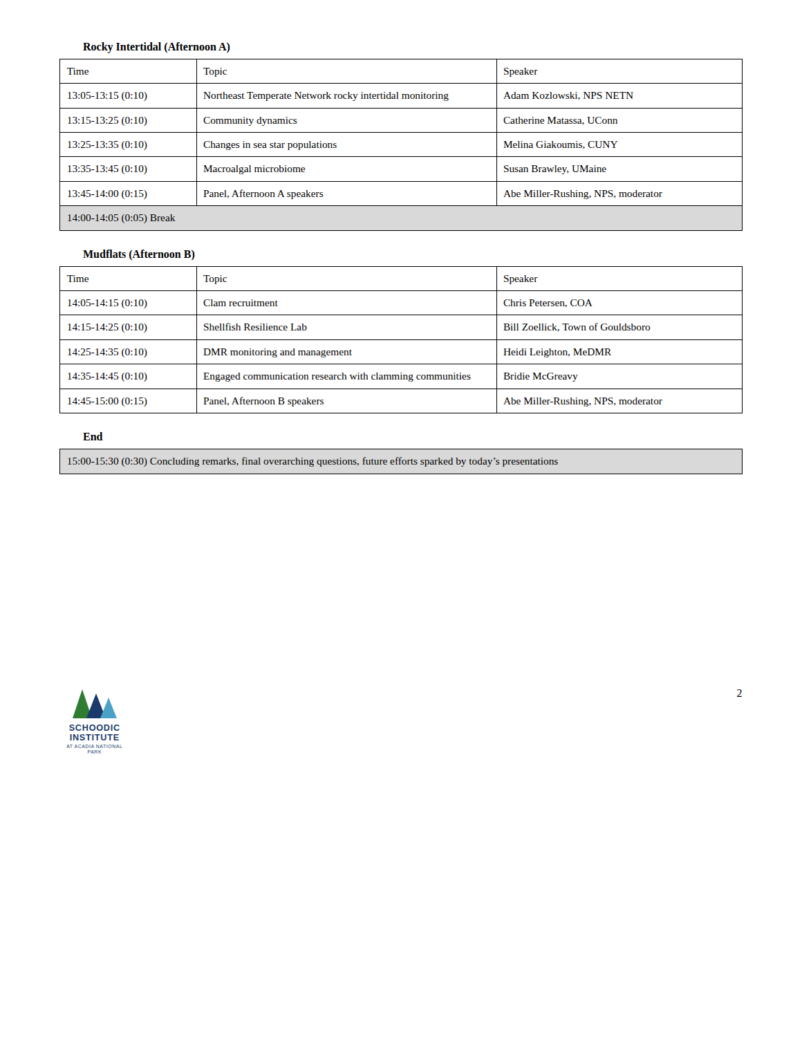Rocky Intertidal (Afternoon A)
| Time | Topic | Speaker |
| 13:05-13:15 (0:10) | Northeast Temperate Network rocky intertidal monitoring | Adam Kozlowski, NPS NETN |
| 13:15-13:25 (0:10) | Community dynamics | Catherine Matassa, UConn |
| 13:25-13:35 (0:10) | Changes in sea star populations | Melina Giakoumis, CUNY |
| 13:35-13:45 (0:10) | Macroalgal microbiome | Susan Brawley, UMaine |
| 13:45-14:00 (0:15) | Panel, Afternoon A speakers | Abe Miller-Rushing, NPS, moderator |
| 14:00-14:05 (0:05) Break |
Mudflats (Afternoon B)
| Time | Topic | Speaker |
| 14:05-14:15 (0:10) | Clam recruitment | Chris Petersen, COA |
| 14:15-14:25 (0:10) | Shellfish Resilience Lab | Bill Zoellick, Town of Gouldsboro |
| 14:25-14:35 (0:10) | DMR monitoring and management | Heidi Leighton, MeDMR |
| 14:35-14:45 (0:10) | Engaged communication research with clamming communities | Bridie McGreavy |
| 14:45-15:00 (0:15) | Panel, Afternoon B speakers | Abe Miller-Rushing, NPS, moderator |
End
| 15:00-15:30 (0:30) Concluding remarks, final overarching questions, future efforts sparked by today’s presentations |
2
SCHOODIC
INSTITUTE
AT ACADIA NATIONAL PARK